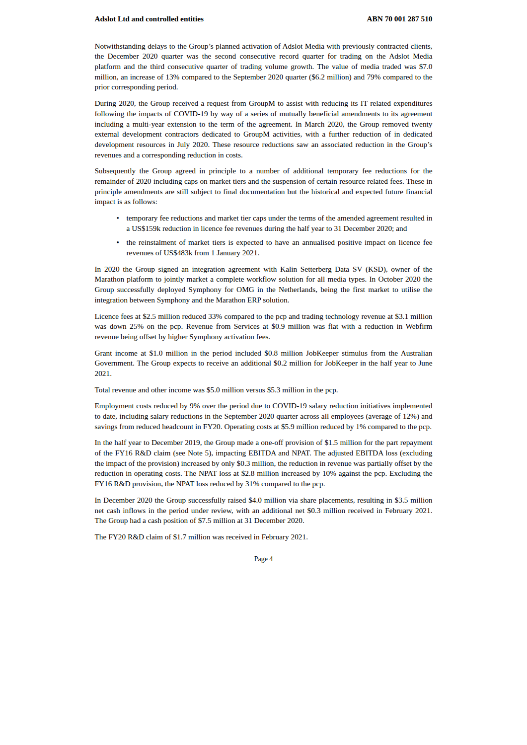Adslot Ltd and controlled entities
ABN 70 001 287 510
Notwithstanding delays to the Group’s planned activation of Adslot Media with previously contracted clients, the December 2020 quarter was the second consecutive record quarter for trading on the Adslot Media platform and the third consecutive quarter of trading volume growth. The value of media traded was $7.0 million, an increase of 13% compared to the September 2020 quarter ($6.2 million) and 79% compared to the prior corresponding period.
During 2020, the Group received a request from GroupM to assist with reducing its IT related expenditures following the impacts of COVID-19 by way of a series of mutually beneficial amendments to its agreement including a multi-year extension to the term of the agreement. In March 2020, the Group removed twenty external development contractors dedicated to GroupM activities, with a further reduction of in dedicated development resources in July 2020. These resource reductions saw an associated reduction in the Group’s revenues and a corresponding reduction in costs.
Subsequently the Group agreed in principle to a number of additional temporary fee reductions for the remainder of 2020 including caps on market tiers and the suspension of certain resource related fees. These in principle amendments are still subject to final documentation but the historical and expected future financial impact is as follows:
temporary fee reductions and market tier caps under the terms of the amended agreement resulted in a US$159k reduction in licence fee revenues during the half year to 31 December 2020; and
the reinstalment of market tiers is expected to have an annualised positive impact on licence fee revenues of US$483k from 1 January 2021.
In 2020 the Group signed an integration agreement with Kalin Setterberg Data SV (KSD), owner of the Marathon platform to jointly market a complete workflow solution for all media types. In October 2020 the Group successfully deployed Symphony for OMG in the Netherlands, being the first market to utilise the integration between Symphony and the Marathon ERP solution.
Licence fees at $2.5 million reduced 33% compared to the pcp and trading technology revenue at $3.1 million was down 25% on the pcp. Revenue from Services at $0.9 million was flat with a reduction in Webfirm revenue being offset by higher Symphony activation fees.
Grant income at $1.0 million in the period included $0.8 million JobKeeper stimulus from the Australian Government. The Group expects to receive an additional $0.2 million for JobKeeper in the half year to June 2021.
Total revenue and other income was $5.0 million versus $5.3 million in the pcp.
Employment costs reduced by 9% over the period due to COVID-19 salary reduction initiatives implemented to date, including salary reductions in the September 2020 quarter across all employees (average of 12%) and savings from reduced headcount in FY20. Operating costs at $5.9 million reduced by 1% compared to the pcp.
In the half year to December 2019, the Group made a one-off provision of $1.5 million for the part repayment of the FY16 R&D claim (see Note 5), impacting EBITDA and NPAT. The adjusted EBITDA loss (excluding the impact of the provision) increased by only $0.3 million, the reduction in revenue was partially offset by the reduction in operating costs. The NPAT loss at $2.8 million increased by 10% against the pcp. Excluding the FY16 R&D provision, the NPAT loss reduced by 31% compared to the pcp.
In December 2020 the Group successfully raised $4.0 million via share placements, resulting in $3.5 million net cash inflows in the period under review, with an additional net $0.3 million received in February 2021. The Group had a cash position of $7.5 million at 31 December 2020.
The FY20 R&D claim of $1.7 million was received in February 2021.
Page 4